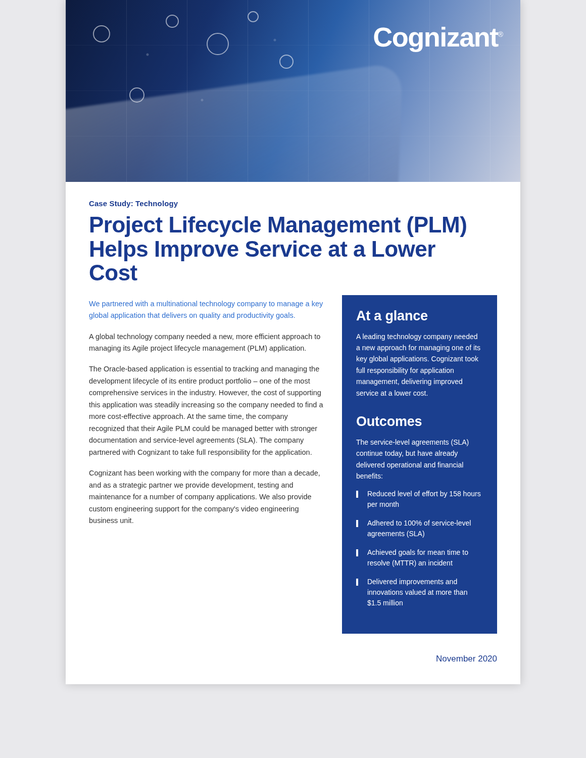Cognizant®
Case Study: Technology
Project Lifecycle Management (PLM) Helps Improve Service at a Lower Cost
We partnered with a multinational technology company to manage a key global application that delivers on quality and productivity goals.
A global technology company needed a new, more efficient approach to managing its Agile project lifecycle management (PLM) application.
The Oracle-based application is essential to tracking and managing the development lifecycle of its entire product portfolio – one of the most comprehensive services in the industry. However, the cost of supporting this application was steadily increasing so the company needed to find a more cost-effective approach. At the same time, the company recognized that their Agile PLM could be managed better with stronger documentation and service-level agreements (SLA). The company partnered with Cognizant to take full responsibility for the application.
Cognizant has been working with the company for more than a decade, and as a strategic partner we provide development, testing and maintenance for a number of company applications. We also provide custom engineering support for the company's video engineering business unit.
At a glance
A leading technology company needed a new approach for managing one of its key global applications. Cognizant took full responsibility for application management, delivering improved service at a lower cost.
Outcomes
The service-level agreements (SLA) continue today, but have already delivered operational and financial benefits:
Reduced level of effort by 158 hours per month
Adhered to 100% of service-level agreements (SLA)
Achieved goals for mean time to resolve (MTTR) an incident
Delivered improvements and innovations valued at more than $1.5 million
November 2020